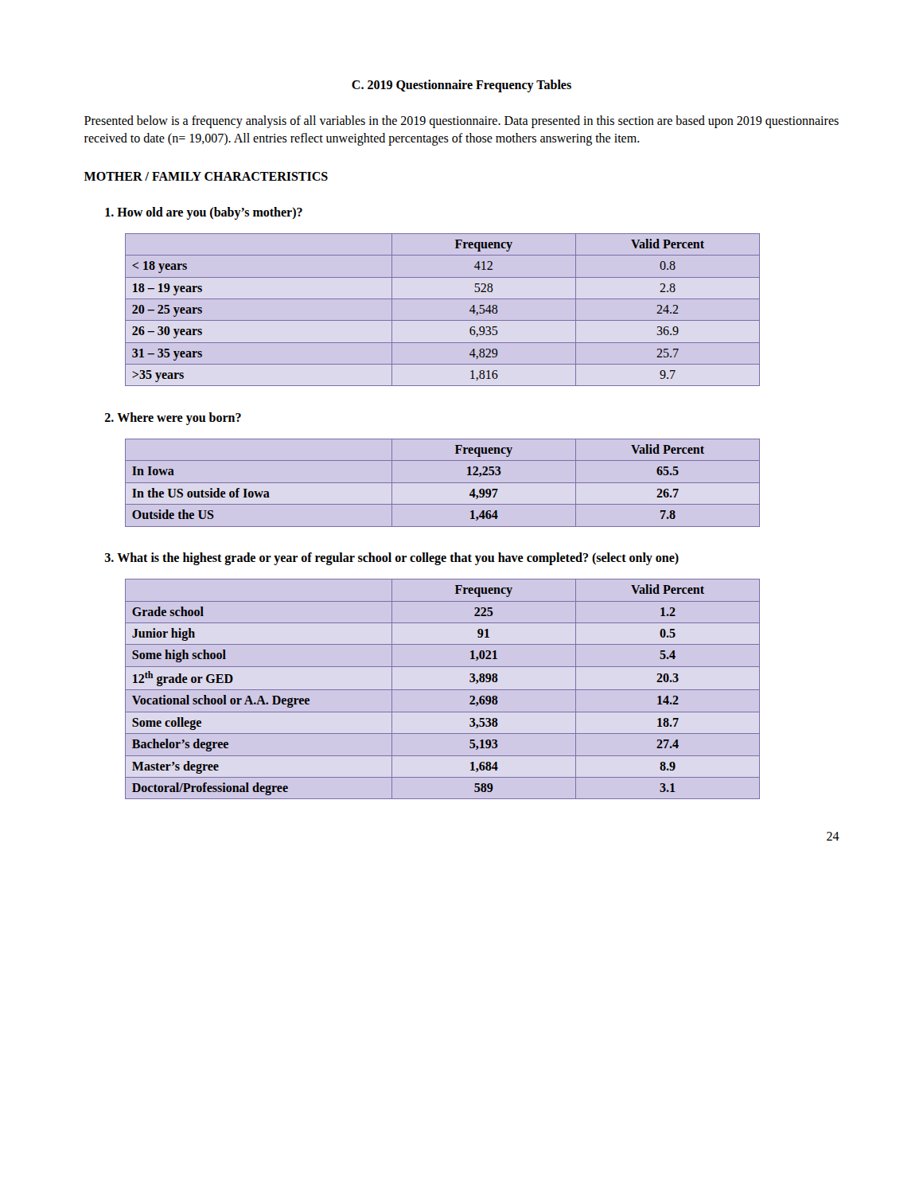C. 2019 Questionnaire Frequency Tables
Presented below is a frequency analysis of all variables in the 2019 questionnaire. Data presented in this section are based upon 2019 questionnaires received to date (n= 19,007). All entries reflect unweighted percentages of those mothers answering the item.
MOTHER / FAMILY CHARACTERISTICS
How old are you (baby’s mother)?
| | Frequency | Valid Percent |
| --- | --- | --- |
| < 18 years | 412 | 0.8 |
| 18 – 19 years | 528 | 2.8 |
| 20 – 25 years | 4,548 | 24.2 |
| 26 – 30 years | 6,935 | 36.9 |
| 31 – 35 years | 4,829 | 25.7 |
| >35 years | 1,816 | 9.7 |
Where were you born?
| | Frequency | Valid Percent |
| --- | --- | --- |
| In Iowa | 12,253 | 65.5 |
| In the US outside of Iowa | 4,997 | 26.7 |
| Outside the US | 1,464 | 7.8 |
What is the highest grade or year of regular school or college that you have completed? (select only one)
| | Frequency | Valid Percent |
| --- | --- | --- |
| Grade school | 225 | 1.2 |
| Junior high | 91 | 0.5 |
| Some high school | 1,021 | 5.4 |
| 12 th grade or GED | 3,898 | 20.3 |
| Vocational school or A.A. Degree | 2,698 | 14.2 |
| Some college | 3,538 | 18.7 |
| Bachelor’s degree | 5,193 | 27.4 |
| Master’s degree | 1,684 | 8.9 |
| Doctoral/Professional degree | 589 | 3.1 |
24